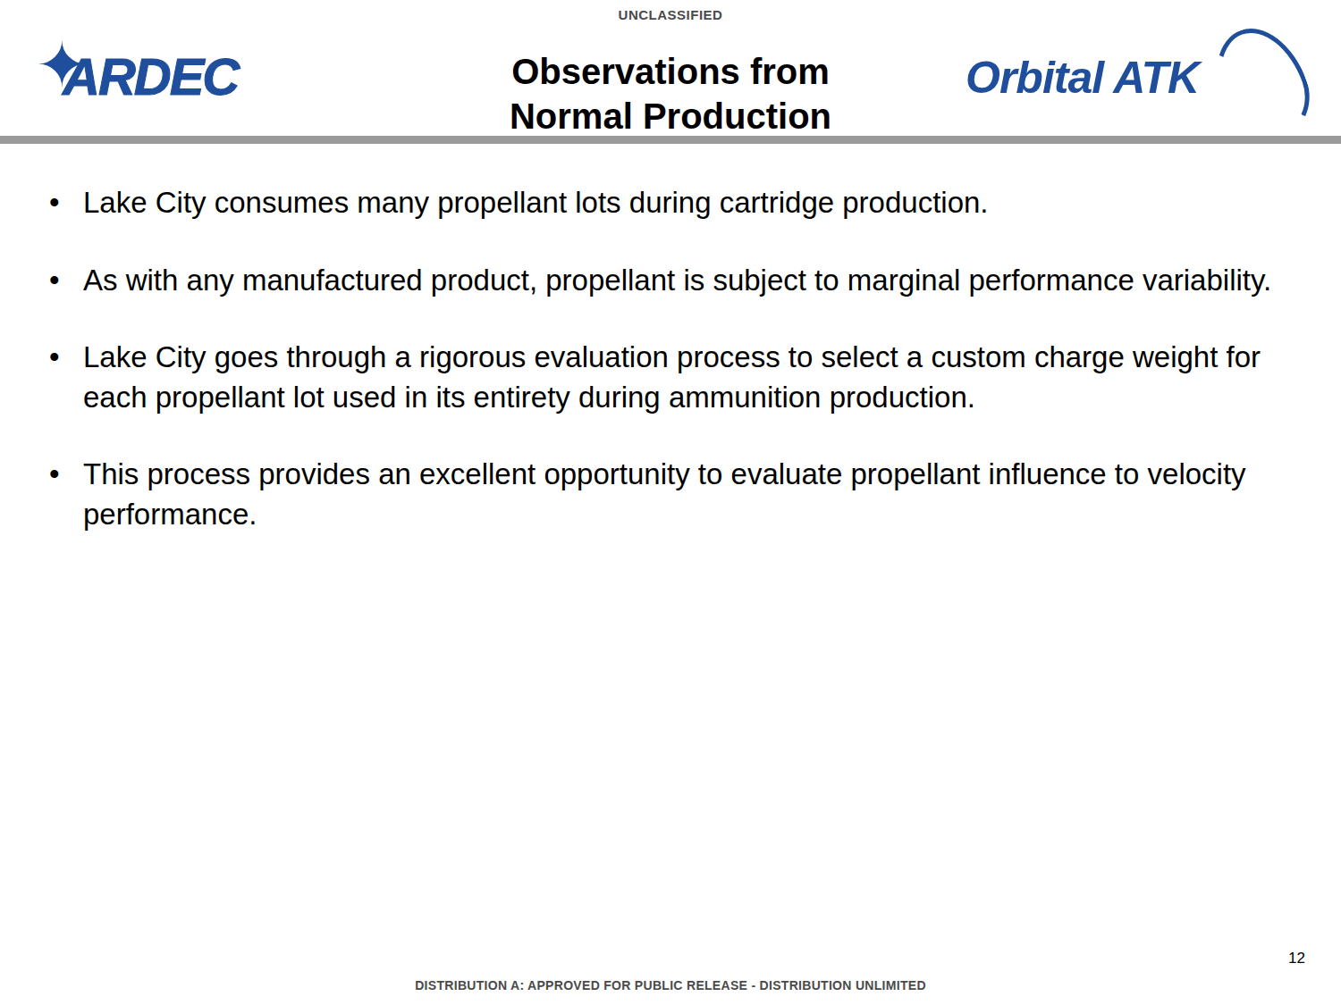UNCLASSIFIED
Observations from
Normal Production
✦ ARDEC
Orbital ATK
Lake City consumes many propellant lots during cartridge production.
As with any manufactured product, propellant is subject to marginal performance variability.
Lake City goes through a rigorous evaluation process to select a custom charge weight for each propellant lot used in its entirety during ammunition production.
This process provides an excellent opportunity to evaluate propellant influence to velocity performance.
12
DISTRIBUTION A: APPROVED FOR PUBLIC RELEASE - DISTRIBUTION UNLIMITED